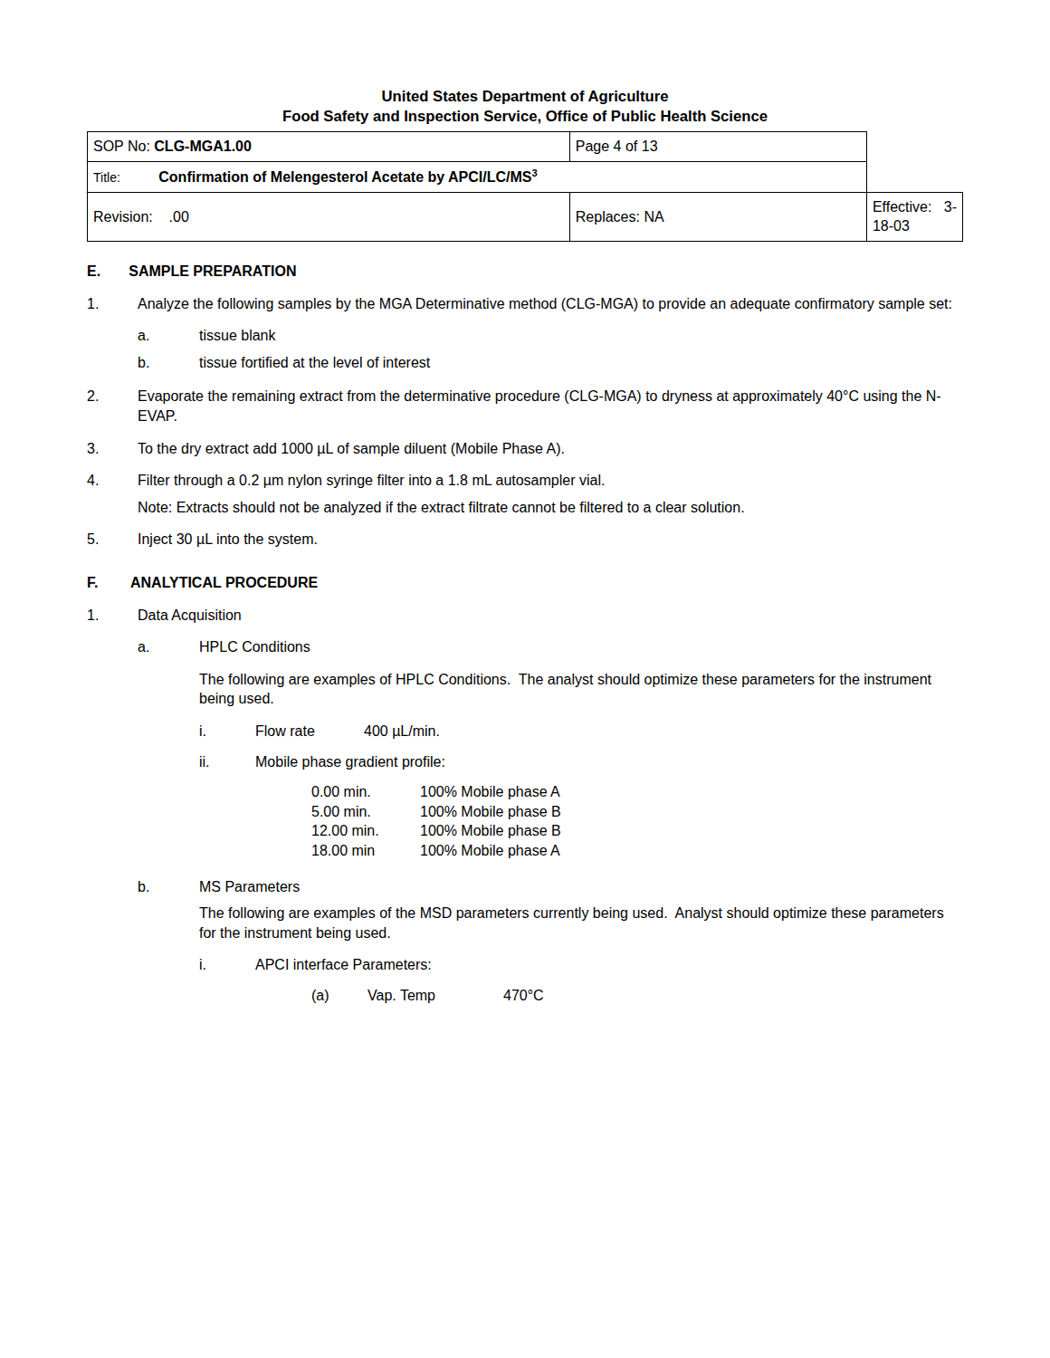United States Department of Agriculture
Food Safety and Inspection Service, Office of Public Health Science
| SOP No: CLG-MGA1.00 | Page 4 of 13 |
| Title: Confirmation of Melengesterol Acetate by APCI/LC/MS 3 |
| Revision: .00 | Replaces: NA | Effective: 3-18-03 |
E. SAMPLE PREPARATION
1.
Analyze the following samples by the MGA Determinative method (CLG-MGA) to provide an adequate confirmatory sample set:
a.
tissue blank
b.
tissue fortified at the level of interest
2.
Evaporate the remaining extract from the determinative procedure (CLG-MGA) to dryness at approximately 40°C using the N-EVAP.
3.
To the dry extract add 1000 µL of sample diluent (Mobile Phase A).
4.
Filter through a 0.2 µm nylon syringe filter into a 1.8 mL autosampler vial.
Note: Extracts should not be analyzed if the extract filtrate cannot be filtered to a clear solution.
5.
Inject 30 µL into the system.
F. ANALYTICAL PROCEDURE
1.
Data Acquisition
a.
HPLC Conditions
The following are examples of HPLC Conditions. The analyst should optimize these parameters for the instrument being used.
i.
Flow rate
400 µL/min.
ii.
Mobile phase gradient profile:
| 0.00 min. | 100% Mobile phase A |
| 5.00 min. | 100% Mobile phase B |
| 12.00 min. | 100% Mobile phase B |
| 18.00 min | 100% Mobile phase A |
b.
MS Parameters
The following are examples of the MSD parameters currently being used. Analyst should optimize these parameters for the instrument being used.
i.
APCI interface Parameters:
(a)
Vap. Temp
470°C